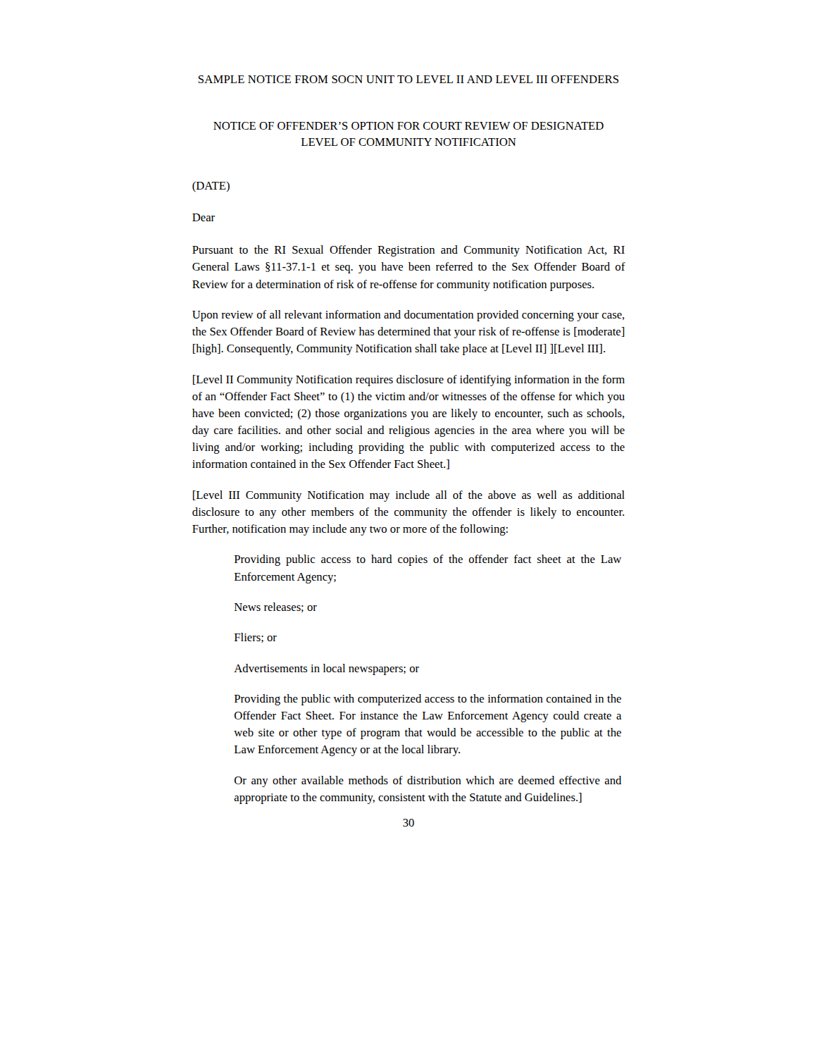SAMPLE NOTICE FROM SOCN UNIT TO LEVEL II AND LEVEL III OFFENDERS
NOTICE OF OFFENDER’S OPTION FOR COURT REVIEW OF DESIGNATED
LEVEL OF COMMUNITY NOTIFICATION
(DATE)
Dear
Pursuant to the RI Sexual Offender Registration and Community Notification Act, RI General Laws §11-37.1-1 et seq. you have been referred to the Sex Offender Board of Review for a determination of risk of re-offense for community notification purposes.
Upon review of all relevant information and documentation provided concerning your case, the Sex Offender Board of Review has determined that your risk of re-offense is [moderate] [high]. Consequently, Community Notification shall take place at [Level II] ][Level III].
[Level II Community Notification requires disclosure of identifying information in the form of an “Offender Fact Sheet” to (1) the victim and/or witnesses of the offense for which you have been convicted; (2) those organizations you are likely to encounter, such as schools, day care facilities. and other social and religious agencies in the area where you will be living and/or working; including providing the public with computerized access to the information contained in the Sex Offender Fact Sheet.]
[Level III Community Notification may include all of the above as well as additional disclosure to any other members of the community the offender is likely to encounter. Further, notification may include any two or more of the following:
Providing public access to hard copies of the offender fact sheet at the Law Enforcement Agency;
News releases; or
Fliers; or
Advertisements in local newspapers; or
Providing the public with computerized access to the information contained in the Offender Fact Sheet. For instance the Law Enforcement Agency could create a web site or other type of program that would be accessible to the public at the Law Enforcement Agency or at the local library.
Or any other available methods of distribution which are deemed effective and appropriate to the community, consistent with the Statute and Guidelines.]
30